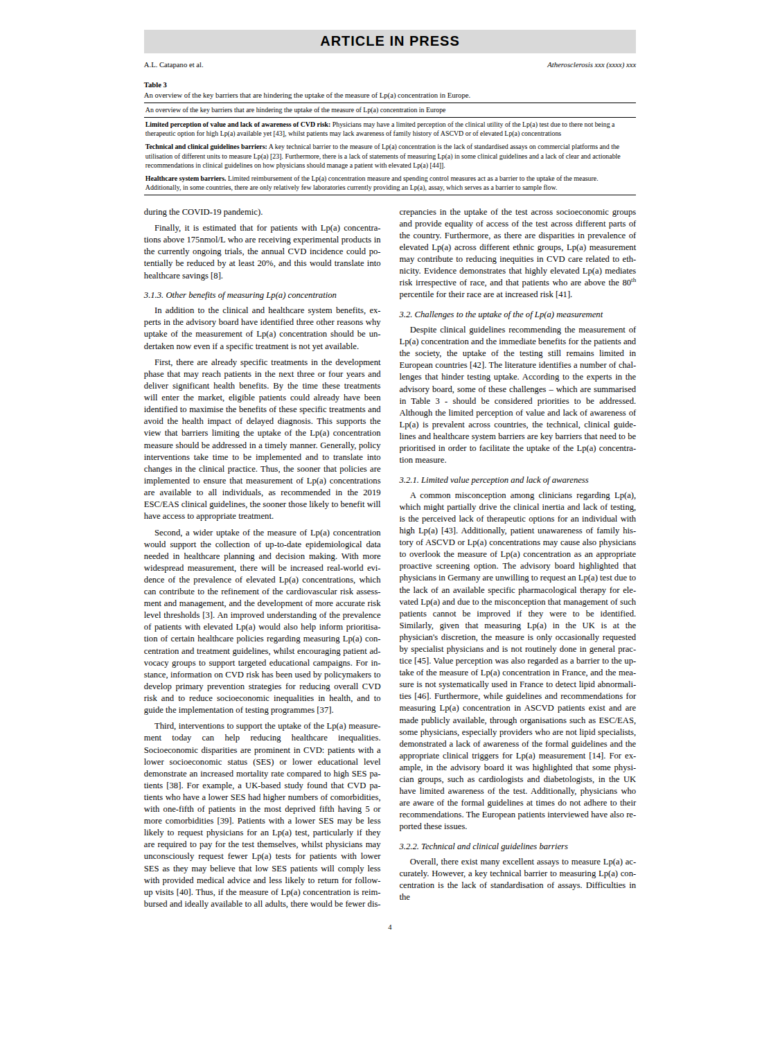ARTICLE IN PRESS
A.L. Catapano et al.
Atherosclerosis xxx (xxxx) xxx
Table 3
An overview of the key barriers that are hindering the uptake of the measure of Lp(a) concentration in Europe.
| An overview of the key barriers that are hindering the uptake of the measure of Lp(a) concentration in Europe |
| --- |
| Limited perception of value and lack of awareness of CVD risk: Physicians may have a limited perception of the clinical utility of the Lp(a) test due to there not being a therapeutic option for high Lp(a) available yet [43], whilst patients may lack awareness of family history of ASCVD or of elevated Lp(a) concentrations |
| Technical and clinical guidelines barriers: A key technical barrier to the measure of Lp(a) concentration is the lack of standardised assays on commercial platforms and the utilisation of different units to measure Lp(a) [23]. Furthermore, there is a lack of statements of measuring Lp(a) in some clinical guidelines and a lack of clear and actionable recommendations in clinical guidelines on how physicians should manage a patient with elevated Lp(a) [44]]. |
| Healthcare system barriers. Limited reimbursement of the Lp(a) concentration measure and spending control measures act as a barrier to the uptake of the measure. Additionally, in some countries, there are only relatively few laboratories currently providing an Lp(a), assay, which serves as a barrier to sample flow. |
during the COVID-19 pandemic).
Finally, it is estimated that for patients with Lp(a) concentrations above 175nmol/L who are receiving experimental products in the currently ongoing trials, the annual CVD incidence could potentially be reduced by at least 20%, and this would translate into healthcare savings [8].
3.1.3. Other benefits of measuring Lp(a) concentration
In addition to the clinical and healthcare system benefits, experts in the advisory board have identified three other reasons why uptake of the measurement of Lp(a) concentration should be undertaken now even if a specific treatment is not yet available.
First, there are already specific treatments in the development phase that may reach patients in the next three or four years and deliver significant health benefits. By the time these treatments will enter the market, eligible patients could already have been identified to maximise the benefits of these specific treatments and avoid the health impact of delayed diagnosis. This supports the view that barriers limiting the uptake of the Lp(a) concentration measure should be addressed in a timely manner. Generally, policy interventions take time to be implemented and to translate into changes in the clinical practice. Thus, the sooner that policies are implemented to ensure that measurement of Lp(a) concentrations are available to all individuals, as recommended in the 2019 ESC/EAS clinical guidelines, the sooner those likely to benefit will have access to appropriate treatment.
Second, a wider uptake of the measure of Lp(a) concentration would support the collection of up-to-date epidemiological data needed in healthcare planning and decision making. With more widespread measurement, there will be increased real-world evidence of the prevalence of elevated Lp(a) concentrations, which can contribute to the refinement of the cardiovascular risk assessment and management, and the development of more accurate risk level thresholds [3]. An improved understanding of the prevalence of patients with elevated Lp(a) would also help inform prioritisation of certain healthcare policies regarding measuring Lp(a) concentration and treatment guidelines, whilst encouraging patient advocacy groups to support targeted educational campaigns. For instance, information on CVD risk has been used by policymakers to develop primary prevention strategies for reducing overall CVD risk and to reduce socioeconomic inequalities in health, and to guide the implementation of testing programmes [37].
Third, interventions to support the uptake of the Lp(a) measurement today can help reducing healthcare inequalities. Socioeconomic disparities are prominent in CVD: patients with a lower socioeconomic status (SES) or lower educational level demonstrate an increased mortality rate compared to high SES patients [38]. For example, a UK-based study found that CVD patients who have a lower SES had higher numbers of comorbidities, with one-fifth of patients in the most deprived fifth having 5 or more comorbidities [39]. Patients with a lower SES may be less likely to request physicians for an Lp(a) test, particularly if they are required to pay for the test themselves, whilst physicians may unconsciously request fewer Lp(a) tests for patients with lower SES as they may believe that low SES patients will comply less with provided medical advice and less likely to return for follow-up visits [40]. Thus, if the measure of Lp(a) concentration is reimbursed and ideally available to all adults, there would be fewer discrepancies in the uptake of the test across socioeconomic groups and provide equality of access of the test across different parts of the country. Furthermore, as there are disparities in prevalence of elevated Lp(a) across different ethnic groups, Lp(a) measurement may contribute to reducing inequities in CVD care related to ethnicity. Evidence demonstrates that highly elevated Lp(a) mediates risk irrespective of race, and that patients who are above the 80th percentile for their race are at increased risk [41].
3.2. Challenges to the uptake of the of Lp(a) measurement
Despite clinical guidelines recommending the measurement of Lp(a) concentration and the immediate benefits for the patients and the society, the uptake of the testing still remains limited in European countries [42]. The literature identifies a number of challenges that hinder testing uptake. According to the experts in the advisory board, some of these challenges – which are summarised in Table 3 - should be considered priorities to be addressed. Although the limited perception of value and lack of awareness of Lp(a) is prevalent across countries, the technical, clinical guidelines and healthcare system barriers are key barriers that need to be prioritised in order to facilitate the uptake of the Lp(a) concentration measure.
3.2.1. Limited value perception and lack of awareness
A common misconception among clinicians regarding Lp(a), which might partially drive the clinical inertia and lack of testing, is the perceived lack of therapeutic options for an individual with high Lp(a) [43]. Additionally, patient unawareness of family history of ASCVD or Lp(a) concentrations may cause also physicians to overlook the measure of Lp(a) concentration as an appropriate proactive screening option. The advisory board highlighted that physicians in Germany are unwilling to request an Lp(a) test due to the lack of an available specific pharmacological therapy for elevated Lp(a) and due to the misconception that management of such patients cannot be improved if they were to be identified. Similarly, given that measuring Lp(a) in the UK is at the physician's discretion, the measure is only occasionally requested by specialist physicians and is not routinely done in general practice [45]. Value perception was also regarded as a barrier to the uptake of the measure of Lp(a) concentration in France, and the measure is not systematically used in France to detect lipid abnormalities [46]. Furthermore, while guidelines and recommendations for measuring Lp(a) concentration in ASCVD patients exist and are made publicly available, through organisations such as ESC/EAS, some physicians, especially providers who are not lipid specialists, demonstrated a lack of awareness of the formal guidelines and the appropriate clinical triggers for Lp(a) measurement [14]. For example, in the advisory board it was highlighted that some physician groups, such as cardiologists and diabetologists, in the UK have limited awareness of the test. Additionally, physicians who are aware of the formal guidelines at times do not adhere to their recommendations. The European patients interviewed have also reported these issues.
3.2.2. Technical and clinical guidelines barriers
Overall, there exist many excellent assays to measure Lp(a) accurately. However, a key technical barrier to measuring Lp(a) concentration is the lack of standardisation of assays. Difficulties in the
4